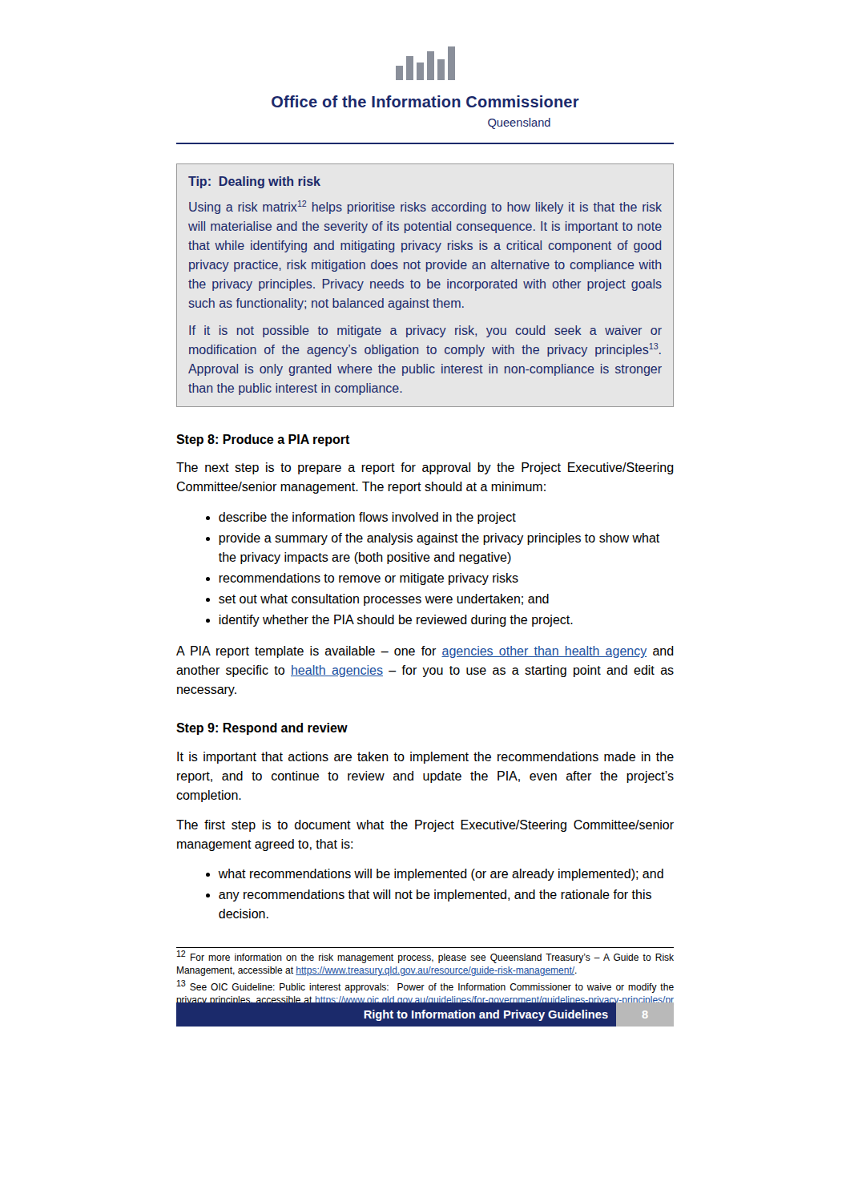Office of the Information Commissioner
Queensland
Tip: Dealing with risk
Using a risk matrix12 helps prioritise risks according to how likely it is that the risk will materialise and the severity of its potential consequence. It is important to note that while identifying and mitigating privacy risks is a critical component of good privacy practice, risk mitigation does not provide an alternative to compliance with the privacy principles. Privacy needs to be incorporated with other project goals such as functionality; not balanced against them.
If it is not possible to mitigate a privacy risk, you could seek a waiver or modification of the agency’s obligation to comply with the privacy principles13. Approval is only granted where the public interest in non-compliance is stronger than the public interest in compliance.
Step 8: Produce a PIA report
The next step is to prepare a report for approval by the Project Executive/Steering Committee/senior management. The report should at a minimum:
describe the information flows involved in the project
provide a summary of the analysis against the privacy principles to show what the privacy impacts are (both positive and negative)
recommendations to remove or mitigate privacy risks
set out what consultation processes were undertaken; and
identify whether the PIA should be reviewed during the project.
A PIA report template is available – one for agencies other than health agency and another specific to health agencies – for you to use as a starting point and edit as necessary.
Step 9: Respond and review
It is important that actions are taken to implement the recommendations made in the report, and to continue to review and update the PIA, even after the project’s completion.
The first step is to document what the Project Executive/Steering Committee/senior management agreed to, that is:
what recommendations will be implemented (or are already implemented); and
any recommendations that will not be implemented, and the rationale for this decision.
12 For more information on the risk management process, please see Queensland Treasury’s – A Guide to Risk Management, accessible at https://www.treasury.qld.gov.au/resource/guide-risk-management/.
13 See OIC Guideline: Public interest approvals: Power of the Information Commissioner to waive or modify the privacy principles, accessible at https://www.oic.qld.gov.au/guidelines/for-government/guidelines-privacy-principles/privacy-compliance/power-of-the-information-commissioner-to-waive-or-modify-the-privacy-principles.
Right to Information and Privacy Guidelines
8